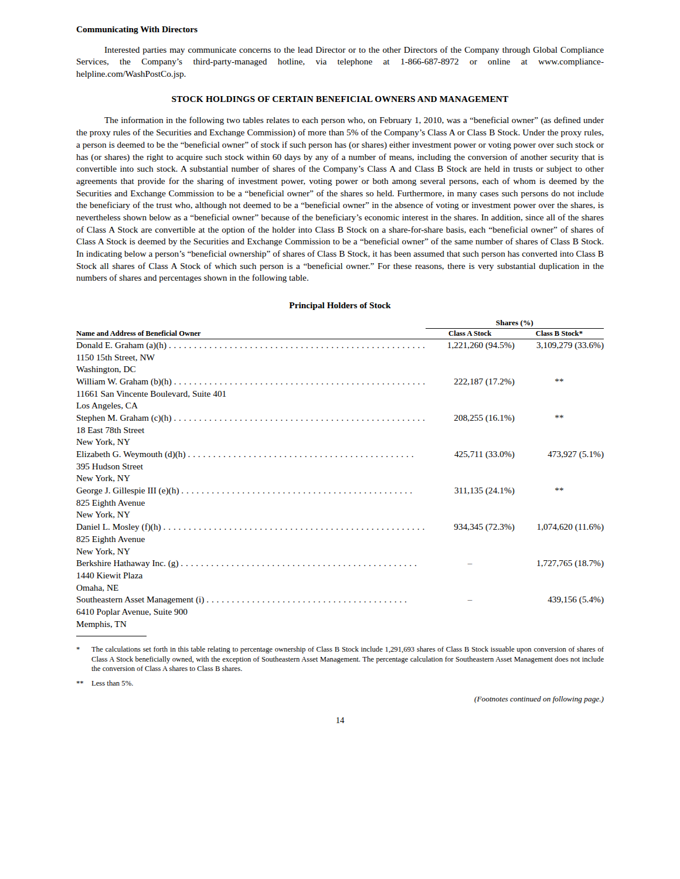Communicating With Directors
Interested parties may communicate concerns to the lead Director or to the other Directors of the Company through Global Compliance Services, the Company’s third-party-managed hotline, via telephone at 1-866-687-8972 or online at www.compliance-helpline.com/WashPostCo.jsp.
STOCK HOLDINGS OF CERTAIN BENEFICIAL OWNERS AND MANAGEMENT
The information in the following two tables relates to each person who, on February 1, 2010, was a “beneficial owner” (as defined under the proxy rules of the Securities and Exchange Commission) of more than 5% of the Company’s Class A or Class B Stock. Under the proxy rules, a person is deemed to be the “beneficial owner” of stock if such person has (or shares) either investment power or voting power over such stock or has (or shares) the right to acquire such stock within 60 days by any of a number of means, including the conversion of another security that is convertible into such stock. A substantial number of shares of the Company’s Class A and Class B Stock are held in trusts or subject to other agreements that provide for the sharing of investment power, voting power or both among several persons, each of whom is deemed by the Securities and Exchange Commission to be a “beneficial owner” of the shares so held. Furthermore, in many cases such persons do not include the beneficiary of the trust who, although not deemed to be a “beneficial owner” in the absence of voting or investment power over the shares, is nevertheless shown below as a “beneficial owner” because of the beneficiary’s economic interest in the shares. In addition, since all of the shares of Class A Stock are convertible at the option of the holder into Class B Stock on a share-for-share basis, each “beneficial owner” of shares of Class A Stock is deemed by the Securities and Exchange Commission to be a “beneficial owner” of the same number of shares of Class B Stock. In indicating below a person’s “beneficial ownership” of shares of Class B Stock, it has been assumed that such person has converted into Class B Stock all shares of Class A Stock of which such person is a “beneficial owner.” For these reasons, there is very substantial duplication in the numbers of shares and percentages shown in the following table.
Principal Holders of Stock
| | Shares (%) |
| Name and Address of Beneficial Owner | Class A Stock | Class B Stock* |
| Donald E. Graham (a)(h) . . . . . . . . . . . . . . . . . . . . . . . . . . . . . . . . . . . . . . . . . . . . . . . . . . . | 1,221,260 (94.5%) | 3,109,279 (33.6%) |
| 1150 15th Street, NW | | |
| Washington, DC | | |
| William W. Graham (b)(h) . . . . . . . . . . . . . . . . . . . . . . . . . . . . . . . . . . . . . . . . . . . . . . . . . . | 222,187 (17.2%) | ** |
| 11661 San Vincente Boulevard, Suite 401 | | |
| Los Angeles, CA | | |
| Stephen M. Graham (c)(h) . . . . . . . . . . . . . . . . . . . . . . . . . . . . . . . . . . . . . . . . . . . . . . . . . . | 208,255 (16.1%) | ** |
| 18 East 78th Street | | |
| New York, NY | | |
| Elizabeth G. Weymouth (d)(h) . . . . . . . . . . . . . . . . . . . . . . . . . . . . . . . . . . . . . . . . . . . . . | 425,711 (33.0%) | 473,927 (5.1%) |
| 395 Hudson Street | | |
| New York, NY | | |
| George J. Gillespie III (e)(h) . . . . . . . . . . . . . . . . . . . . . . . . . . . . . . . . . . . . . . . . . . . . . . | 311,135 (24.1%) | ** |
| 825 Eighth Avenue | | |
| New York, NY | | |
| Daniel L. Mosley (f)(h) . . . . . . . . . . . . . . . . . . . . . . . . . . . . . . . . . . . . . . . . . . . . . . . . . . . . | 934,345 (72.3%) | 1,074,620 (11.6%) |
| 825 Eighth Avenue | | |
| New York, NY | | |
| Berkshire Hathaway Inc. (g) . . . . . . . . . . . . . . . . . . . . . . . . . . . . . . . . . . . . . . . . . . . . . . . | – | 1,727,765 (18.7%) |
| 1440 Kiewit Plaza | | |
| Omaha, NE | | |
| Southeastern Asset Management (i) . . . . . . . . . . . . . . . . . . . . . . . . . . . . . . . . . . . . . . . . | – | 439,156 (5.4%) |
| 6410 Poplar Avenue, Suite 900 | | |
| Memphis, TN | | |
*
The calculations set forth in this table relating to percentage ownership of Class B Stock include 1,291,693 shares of Class B Stock issuable upon conversion of shares of Class A Stock beneficially owned, with the exception of Southeastern Asset Management. The percentage calculation for Southeastern Asset Management does not include the conversion of Class A shares to Class B shares.
**
Less than 5%.
(Footnotes continued on following page.)
14